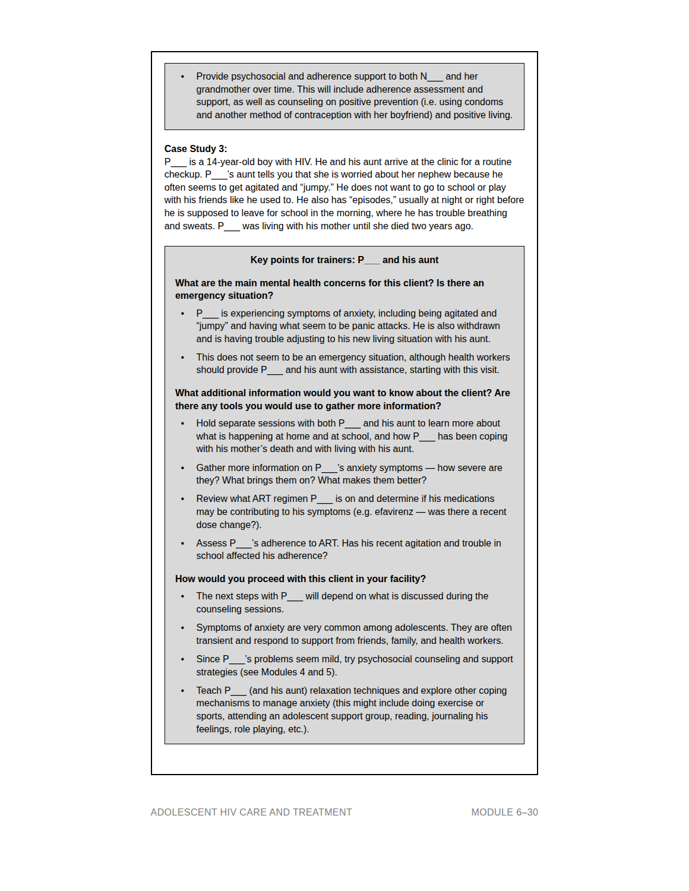Provide psychosocial and adherence support to both N___ and her grandmother over time. This will include adherence assessment and support, as well as counseling on positive prevention (i.e. using condoms and another method of contraception with her boyfriend) and positive living.
Case Study 3:
P___ is a 14-year-old boy with HIV. He and his aunt arrive at the clinic for a routine checkup. P___’s aunt tells you that she is worried about her nephew because he often seems to get agitated and “jumpy.” He does not want to go to school or play with his friends like he used to. He also has “episodes,” usually at night or right before he is supposed to leave for school in the morning, where he has trouble breathing and sweats. P___ was living with his mother until she died two years ago.
Key points for trainers: P___ and his aunt
What are the main mental health concerns for this client? Is there an emergency situation?
P___ is experiencing symptoms of anxiety, including being agitated and “jumpy” and having what seem to be panic attacks. He is also withdrawn and is having trouble adjusting to his new living situation with his aunt.
This does not seem to be an emergency situation, although health workers should provide P___ and his aunt with assistance, starting with this visit.
What additional information would you want to know about the client? Are there any tools you would use to gather more information?
Hold separate sessions with both P___ and his aunt to learn more about what is happening at home and at school, and how P___ has been coping with his mother’s death and with living with his aunt.
Gather more information on P___’s anxiety symptoms — how severe are they? What brings them on? What makes them better?
Review what ART regimen P___ is on and determine if his medications may be contributing to his symptoms (e.g. efavirenz — was there a recent dose change?).
Assess P___’s adherence to ART. Has his recent agitation and trouble in school affected his adherence?
How would you proceed with this client in your facility?
The next steps with P___ will depend on what is discussed during the counseling sessions.
Symptoms of anxiety are very common among adolescents. They are often transient and respond to support from friends, family, and health workers.
Since P___’s problems seem mild, try psychosocial counseling and support strategies (see Modules 4 and 5).
Teach P___ (and his aunt) relaxation techniques and explore other coping mechanisms to manage anxiety (this might include doing exercise or sports, attending an adolescent support group, reading, journaling his feelings, role playing, etc.).
Adolescent HIV Care and Treatment
Module 6–30